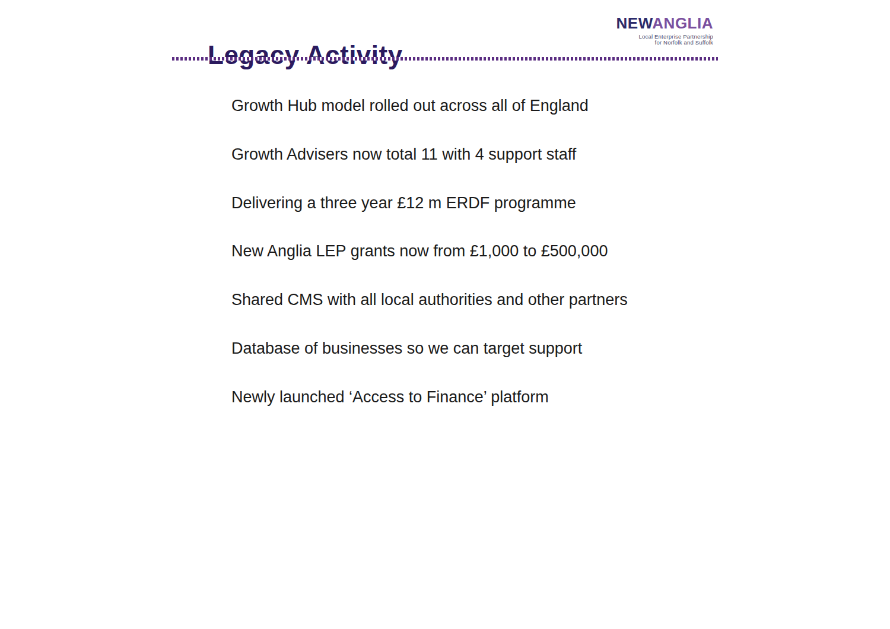NEW ANGLIA
Local Enterprise Partnership
for Norfolk and Suffolk
Legacy Activity
Growth Hub model rolled out across all of England
Growth Advisers now total 11 with 4 support staff
Delivering a three year £12 m ERDF programme
New Anglia LEP grants now from £1,000 to £500,000
Shared CMS with all local authorities and other partners
Database of businesses so we can target support
Newly launched ‘Access to Finance’ platform